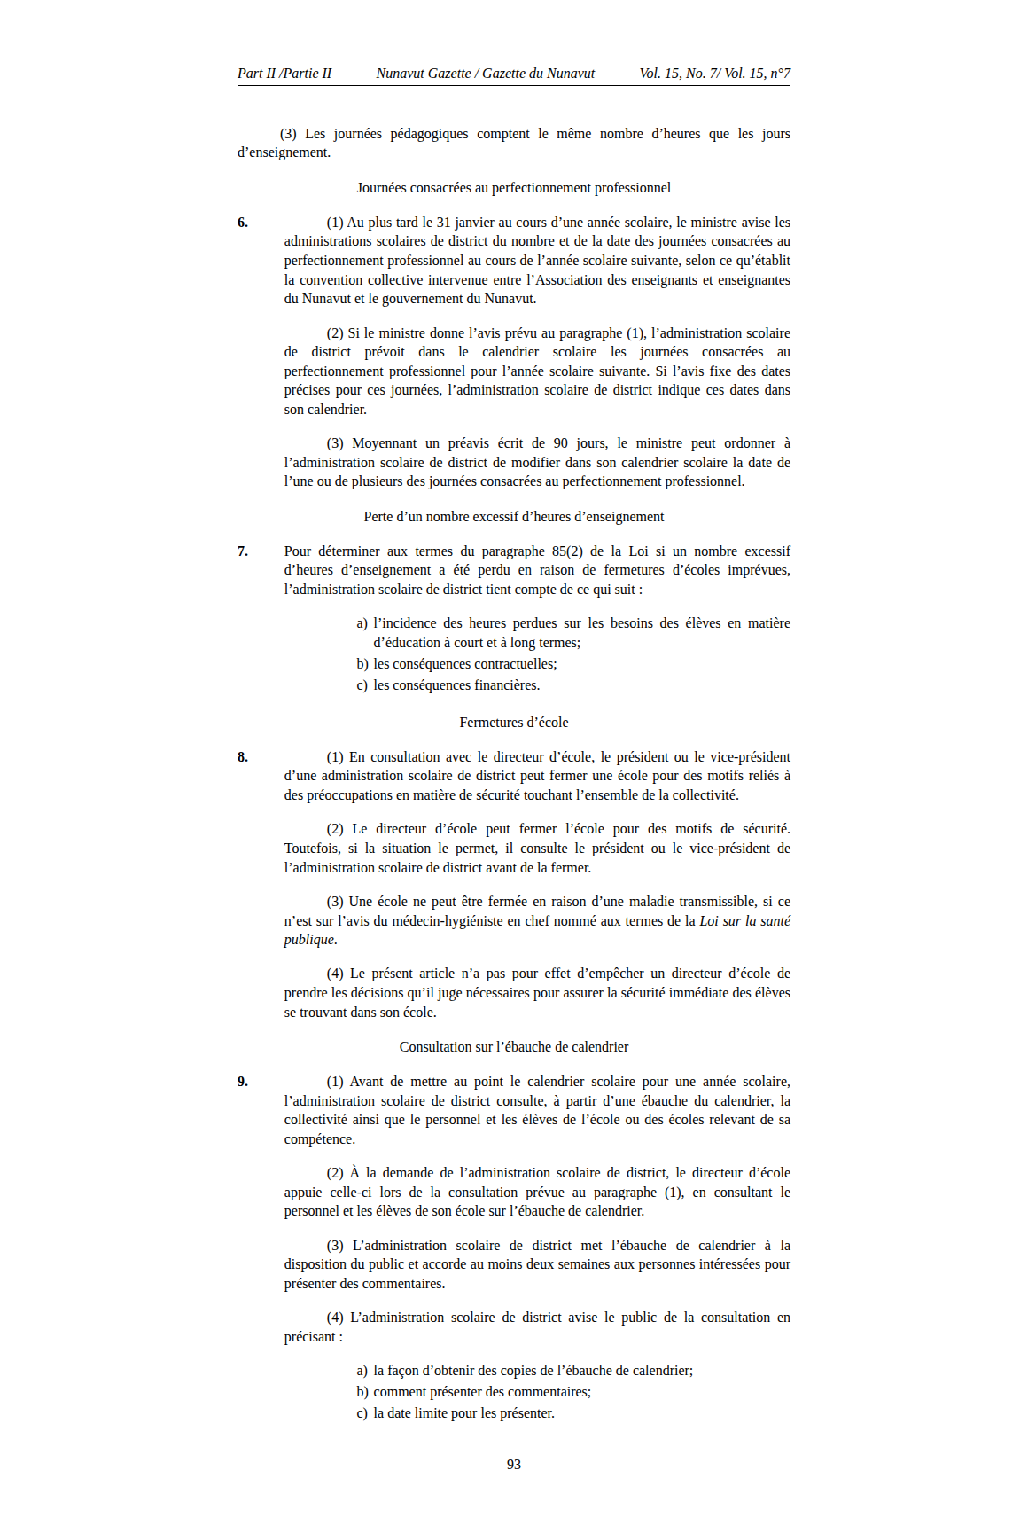Part II /Partie II
Nunavut Gazette / Gazette du Nunavut
Vol. 15, No. 7/ Vol. 15, n°7
(3) Les journées pédagogiques comptent le même nombre d’heures que les jours d’enseignement.
Journées consacrées au perfectionnement professionnel
6.
(1) Au plus tard le 31 janvier au cours d’une année scolaire, le ministre avise les administrations scolaires de district du nombre et de la date des journées consacrées au perfectionnement professionnel au cours de l’année scolaire suivante, selon ce qu’établit la convention collective intervenue entre l’Association des enseignants et enseignantes du Nunavut et le gouvernement du Nunavut.
(2) Si le ministre donne l’avis prévu au paragraphe (1), l’administration scolaire de district prévoit dans le calendrier scolaire les journées consacrées au perfectionnement professionnel pour l’année scolaire suivante. Si l’avis fixe des dates précises pour ces journées, l’administration scolaire de district indique ces dates dans son calendrier.
(3) Moyennant un préavis écrit de 90 jours, le ministre peut ordonner à l’administration scolaire de district de modifier dans son calendrier scolaire la date de l’une ou de plusieurs des journées consacrées au perfectionnement professionnel.
Perte d’un nombre excessif d’heures d’enseignement
7.
Pour déterminer aux termes du paragraphe 85(2) de la Loi si un nombre excessif d’heures d’enseignement a été perdu en raison de fermetures d’écoles imprévues, l’administration scolaire de district tient compte de ce qui suit :
a) l’incidence des heures perdues sur les besoins des élèves en matière d’éducation à court et à long termes;
b) les conséquences contractuelles;
c) les conséquences financières.
Fermetures d’école
8.
(1) En consultation avec le directeur d’école, le président ou le vice-président d’une administration scolaire de district peut fermer une école pour des motifs reliés à des préoccupations en matière de sécurité touchant l’ensemble de la collectivité.
(2) Le directeur d’école peut fermer l’école pour des motifs de sécurité. Toutefois, si la situation le permet, il consulte le président ou le vice-président de l’administration scolaire de district avant de la fermer.
(3) Une école ne peut être fermée en raison d’une maladie transmissible, si ce n’est sur l’avis du médecin-hygiéniste en chef nommé aux termes de la Loi sur la santé publique.
(4) Le présent article n’a pas pour effet d’empêcher un directeur d’école de prendre les décisions qu’il juge nécessaires pour assurer la sécurité immédiate des élèves se trouvant dans son école.
Consultation sur l’ébauche de calendrier
9.
(1) Avant de mettre au point le calendrier scolaire pour une année scolaire, l’administration scolaire de district consulte, à partir d’une ébauche du calendrier, la collectivité ainsi que le personnel et les élèves de l’école ou des écoles relevant de sa compétence.
(2) À la demande de l’administration scolaire de district, le directeur d’école appuie celle-ci lors de la consultation prévue au paragraphe (1), en consultant le personnel et les élèves de son école sur l’ébauche de calendrier.
(3) L’administration scolaire de district met l’ébauche de calendrier à la disposition du public et accorde au moins deux semaines aux personnes intéressées pour présenter des commentaires.
(4) L’administration scolaire de district avise le public de la consultation en précisant :
a) la façon d’obtenir des copies de l’ébauche de calendrier;
b) comment présenter des commentaires;
c) la date limite pour les présenter.
93